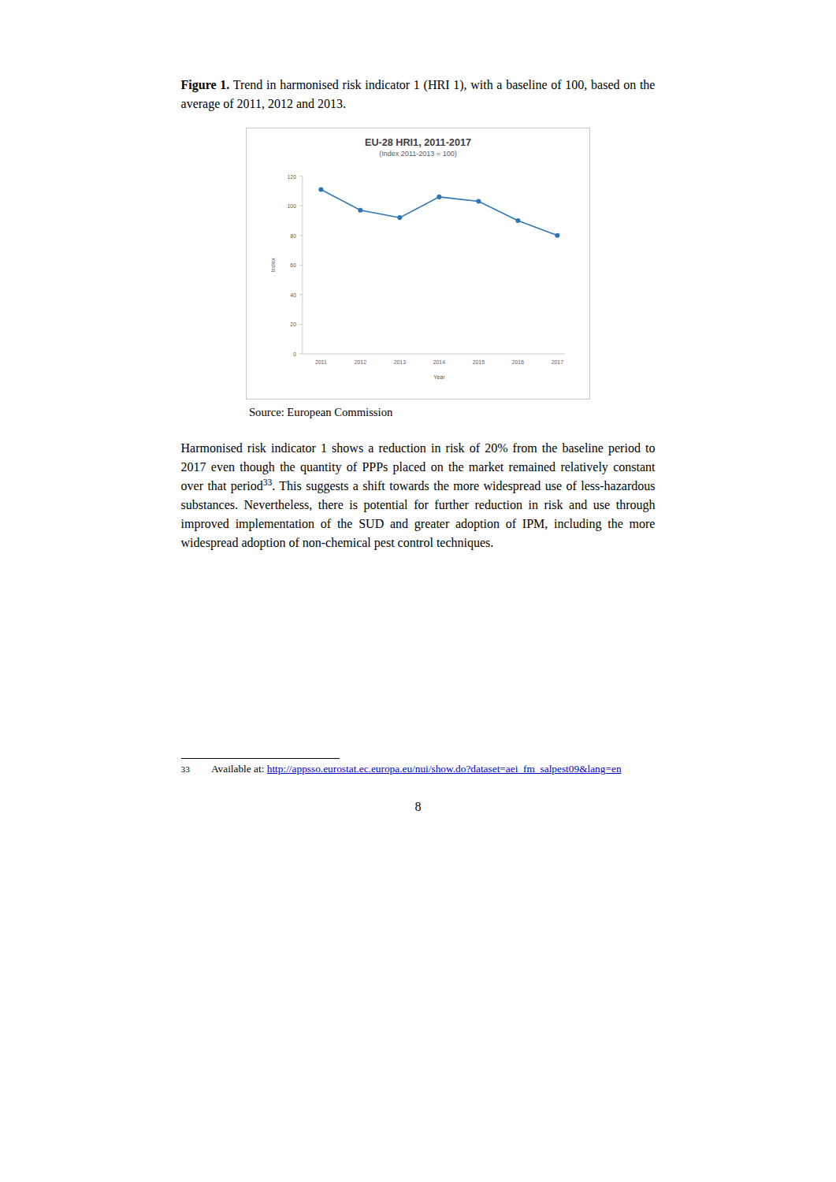Figure 1. Trend in harmonised risk indicator 1 (HRI 1), with a baseline of 100, based on the average of 2011, 2012 and 2013.
EU-28 HRI1, 2011-2017
(Index 2011-2013 = 100)
120 100 80 60 40 20 0 Index 2011 2012 2013 2014 2015 2016 2017 Year
Source: European Commission
Harmonised risk indicator 1 shows a reduction in risk of 20% from the baseline period to 2017 even though the quantity of PPPs placed on the market remained relatively constant over that period33. This suggests a shift towards the more widespread use of less-hazardous substances. Nevertheless, there is potential for further reduction in risk and use through improved implementation of the SUD and greater adoption of IPM, including the more widespread adoption of non-chemical pest control techniques.
33 Available at: http://appsso.eurostat.ec.europa.eu/nui/show.do?dataset=aei_fm_salpest09&lang=en
8